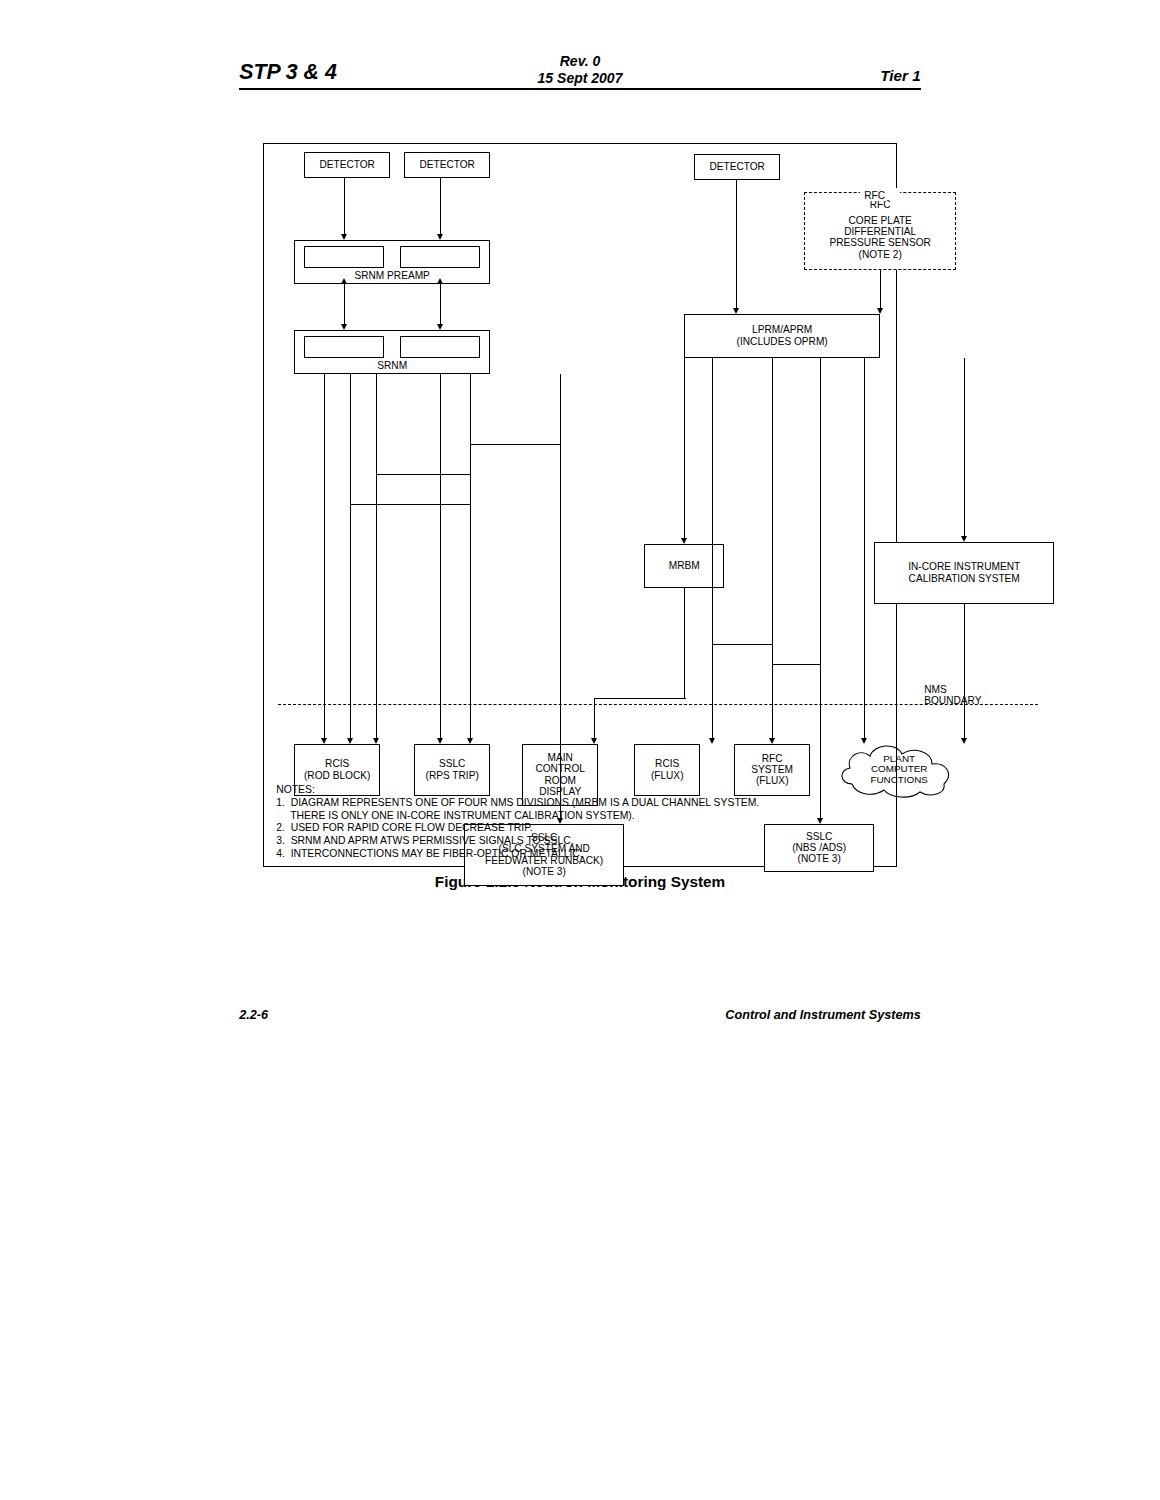Rev. 0
15 Sept 2007
STP 3 & 4
Tier 1
DETECTOR
DETECTOR
DETECTOR
RFC
CORE PLATE
DIFFERENTIAL
PRESSURE SENSOR
(NOTE 2)
RFC
SRNM PREAMP
SRNM
LPRM/APRM
(INCLUDES OPRM)
MRBM
IN-CORE INSTRUMENT
CALIBRATION SYSTEM
NMS BOUNDARY
RCIS
(ROD BLOCK)
SSLC
(RPS TRIP)
MAIN
CONTROL
ROOM
DISPLAY
RCIS
(FLUX)
RFC
SYSTEM
(FLUX)
PLANT
COMPUTER
FUNCTIONS
SSLC
(SLC SYSTEM AND
FEEDWATER RUNBACK)
(NOTE 3)
SSLC
(NBS /ADS)
(NOTE 3)
NOTES:
1. DIAGRAM REPRESENTS ONE OF FOUR NMS DIVISIONS (MRBM IS A DUAL CHANNEL SYSTEM.
THERE IS ONLY ONE IN-CORE INSTRUMENT CALIBRATION SYSTEM).
2. USED FOR RAPID CORE FLOW DECREASE TRIP.
3. SRNM AND APRM ATWS PERMISSIVE SIGNALS TO SSLC.
4. INTERCONNECTIONS MAY BE FIBER-OPTIC OR METALLIC.
Figure 2.2.5 Neutron Monitoring System
2.2-6
Control and Instrument Systems